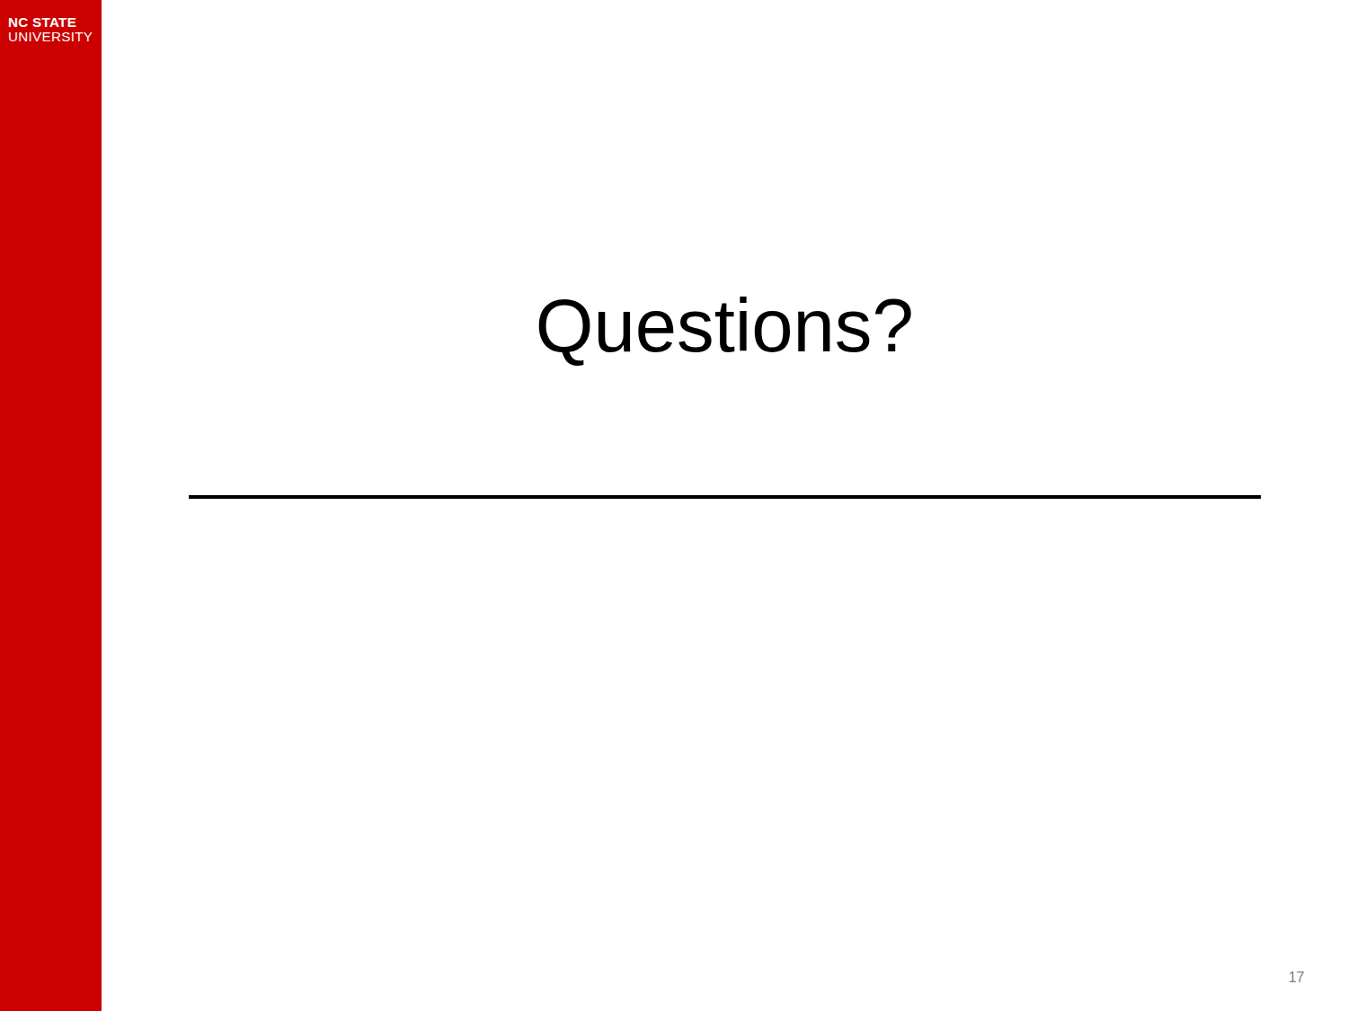NC STATE
UNIVERSITY
Questions?
17